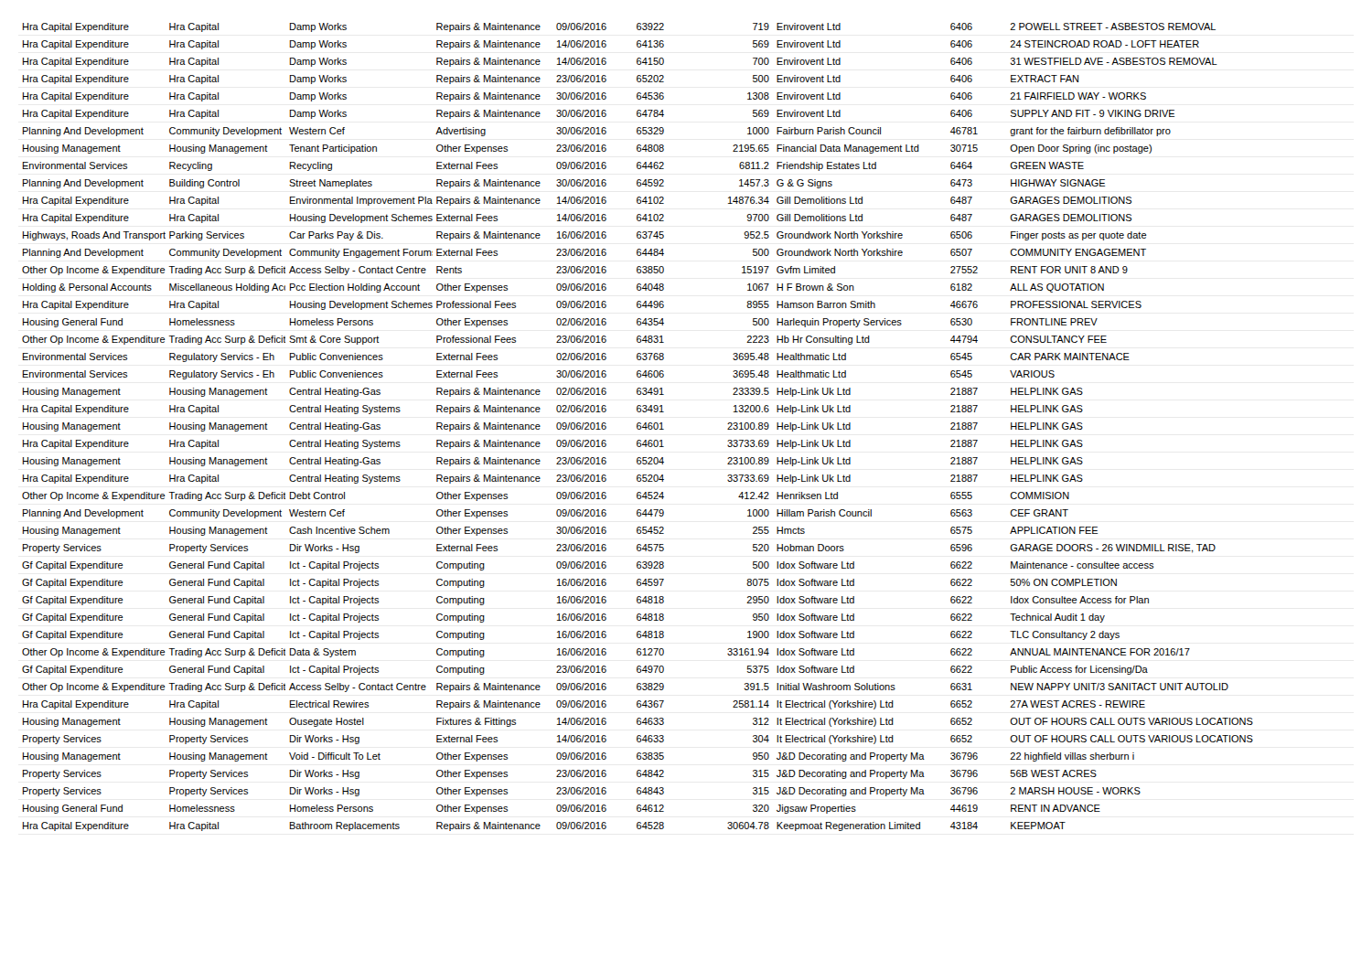| Hra Capital Expenditure | Hra Capital | Damp Works | Repairs & Maintenance | 09/06/2016 | 63922 | 719 | Envirovent Ltd | 6406 | 2 POWELL STREET - ASBESTOS REMOVAL |
| Hra Capital Expenditure | Hra Capital | Damp Works | Repairs & Maintenance | 14/06/2016 | 64136 | 569 | Envirovent Ltd | 6406 | 24 STEINCROAD ROAD - LOFT HEATER |
| Hra Capital Expenditure | Hra Capital | Damp Works | Repairs & Maintenance | 14/06/2016 | 64150 | 700 | Envirovent Ltd | 6406 | 31 WESTFIELD AVE - ASBESTOS REMOVAL |
| Hra Capital Expenditure | Hra Capital | Damp Works | Repairs & Maintenance | 23/06/2016 | 65202 | 500 | Envirovent Ltd | 6406 | EXTRACT FAN |
| Hra Capital Expenditure | Hra Capital | Damp Works | Repairs & Maintenance | 30/06/2016 | 64536 | 1308 | Envirovent Ltd | 6406 | 21 FAIRFIELD WAY - WORKS |
| Hra Capital Expenditure | Hra Capital | Damp Works | Repairs & Maintenance | 30/06/2016 | 64784 | 569 | Envirovent Ltd | 6406 | SUPPLY AND FIT - 9 VIKING DRIVE |
| Planning And Development | Community Development | Western Cef | Advertising | 30/06/2016 | 65329 | 1000 | Fairburn Parish Council | 46781 | grant for the fairburn defibrillator pro |
| Housing Management | Housing Management | Tenant Participation | Other Expenses | 23/06/2016 | 64808 | 2195.65 | Financial Data Management Ltd | 30715 | Open Door Spring (inc postage) |
| Environmental Services | Recycling | Recycling | External Fees | 09/06/2016 | 64462 | 6811.2 | Friendship Estates Ltd | 6464 | GREEN WASTE |
| Planning And Development | Building Control | Street Nameplates | Repairs & Maintenance | 30/06/2016 | 64592 | 1457.3 | G & G Signs | 6473 | HIGHWAY SIGNAGE |
| Hra Capital Expenditure | Hra Capital | Environmental Improvement Plan | Repairs & Maintenance | 14/06/2016 | 64102 | 14876.34 | Gill Demolitions Ltd | 6487 | GARAGES DEMOLITIONS |
| Hra Capital Expenditure | Hra Capital | Housing Development Schemes | External Fees | 14/06/2016 | 64102 | 9700 | Gill Demolitions Ltd | 6487 | GARAGES DEMOLITIONS |
| Highways, Roads And Transport | Parking Services | Car Parks Pay & Dis. | Repairs & Maintenance | 16/06/2016 | 63745 | 952.5 | Groundwork North Yorkshire | 6506 | Finger posts as per quote date |
| Planning And Development | Community Development | Community Engagement Forums | External Fees | 23/06/2016 | 64484 | 500 | Groundwork North Yorkshire | 6507 | COMMUNITY ENGAGEMENT |
| Other Op Income & Expenditure | Trading Acc Surp & Deficits | Access Selby - Contact Centre | Rents | 23/06/2016 | 63850 | 15197 | Gvfm Limited | 27552 | RENT FOR UNIT 8 AND 9 |
| Holding & Personal Accounts | Miscellaneous Holding Accounts | Pcc Election Holding Account | Other Expenses | 09/06/2016 | 64048 | 1067 | H F Brown & Son | 6182 | ALL AS QUOTATION |
| Hra Capital Expenditure | Hra Capital | Housing Development Schemes | Professional Fees | 09/06/2016 | 64496 | 8955 | Hamson Barron Smith | 46676 | PROFESSIONAL SERVICES |
| Housing General Fund | Homelessness | Homeless Persons | Other Expenses | 02/06/2016 | 64354 | 500 | Harlequin Property Services | 6530 | FRONTLINE PREV |
| Other Op Income & Expenditure | Trading Acc Surp & Deficits | Smt & Core Support | Professional Fees | 23/06/2016 | 64831 | 2223 | Hb Hr Consulting Ltd | 44794 | CONSULTANCY FEE |
| Environmental Services | Regulatory Servics - Eh | Public Conveniences | External Fees | 02/06/2016 | 63768 | 3695.48 | Healthmatic Ltd | 6545 | CAR PARK MAINTENACE |
| Environmental Services | Regulatory Servics - Eh | Public Conveniences | External Fees | 30/06/2016 | 64606 | 3695.48 | Healthmatic Ltd | 6545 | VARIOUS |
| Housing Management | Housing Management | Central Heating-Gas | Repairs & Maintenance | 02/06/2016 | 63491 | 23339.5 | Help-Link Uk Ltd | 21887 | HELPLINK GAS |
| Hra Capital Expenditure | Hra Capital | Central Heating Systems | Repairs & Maintenance | 02/06/2016 | 63491 | 13200.6 | Help-Link Uk Ltd | 21887 | HELPLINK GAS |
| Housing Management | Housing Management | Central Heating-Gas | Repairs & Maintenance | 09/06/2016 | 64601 | 23100.89 | Help-Link Uk Ltd | 21887 | HELPLINK GAS |
| Hra Capital Expenditure | Hra Capital | Central Heating Systems | Repairs & Maintenance | 09/06/2016 | 64601 | 33733.69 | Help-Link Uk Ltd | 21887 | HELPLINK GAS |
| Housing Management | Housing Management | Central Heating-Gas | Repairs & Maintenance | 23/06/2016 | 65204 | 23100.89 | Help-Link Uk Ltd | 21887 | HELPLINK GAS |
| Hra Capital Expenditure | Hra Capital | Central Heating Systems | Repairs & Maintenance | 23/06/2016 | 65204 | 33733.69 | Help-Link Uk Ltd | 21887 | HELPLINK GAS |
| Other Op Income & Expenditure | Trading Acc Surp & Deficits | Debt Control | Other Expenses | 09/06/2016 | 64524 | 412.42 | Henriksen Ltd | 6555 | COMMISION |
| Planning And Development | Community Development | Western Cef | Other Expenses | 09/06/2016 | 64479 | 1000 | Hillam Parish Council | 6563 | CEF GRANT |
| Housing Management | Housing Management | Cash Incentive Schem | Other Expenses | 30/06/2016 | 65452 | 255 | Hmcts | 6575 | APPLICATION FEE |
| Property Services | Property Services | Dir Works - Hsg | External Fees | 23/06/2016 | 64575 | 520 | Hobman Doors | 6596 | GARAGE DOORS - 26 WINDMILL RISE, TAD |
| Gf Capital Expenditure | General Fund Capital | Ict - Capital Projects | Computing | 09/06/2016 | 63928 | 500 | Idox Software Ltd | 6622 | Maintenance - consultee access |
| Gf Capital Expenditure | General Fund Capital | Ict - Capital Projects | Computing | 16/06/2016 | 64597 | 8075 | Idox Software Ltd | 6622 | 50% ON COMPLETION |
| Gf Capital Expenditure | General Fund Capital | Ict - Capital Projects | Computing | 16/06/2016 | 64818 | 2950 | Idox Software Ltd | 6622 | Idox Consultee Access for Plan |
| Gf Capital Expenditure | General Fund Capital | Ict - Capital Projects | Computing | 16/06/2016 | 64818 | 950 | Idox Software Ltd | 6622 | Technical Audit 1 day |
| Gf Capital Expenditure | General Fund Capital | Ict - Capital Projects | Computing | 16/06/2016 | 64818 | 1900 | Idox Software Ltd | 6622 | TLC Consultancy 2 days |
| Other Op Income & Expenditure | Trading Acc Surp & Deficits | Data & System | Computing | 16/06/2016 | 61270 | 33161.94 | Idox Software Ltd | 6622 | ANNUAL MAINTENANCE FOR 2016/17 |
| Gf Capital Expenditure | General Fund Capital | Ict - Capital Projects | Computing | 23/06/2016 | 64970 | 5375 | Idox Software Ltd | 6622 | Public Access for Licensing/Da |
| Other Op Income & Expenditure | Trading Acc Surp & Deficits | Access Selby - Contact Centre | Repairs & Maintenance | 09/06/2016 | 63829 | 391.5 | Initial Washroom Solutions | 6631 | NEW NAPPY UNIT/3 SANITACT UNIT AUTOLID |
| Hra Capital Expenditure | Hra Capital | Electrical Rewires | Repairs & Maintenance | 09/06/2016 | 64367 | 2581.14 | It Electrical (Yorkshire) Ltd | 6652 | 27A WEST ACRES - REWIRE |
| Housing Management | Housing Management | Ousegate Hostel | Fixtures & Fittings | 14/06/2016 | 64633 | 312 | It Electrical (Yorkshire) Ltd | 6652 | OUT OF HOURS CALL OUTS VARIOUS LOCATIONS |
| Property Services | Property Services | Dir Works - Hsg | External Fees | 14/06/2016 | 64633 | 304 | It Electrical (Yorkshire) Ltd | 6652 | OUT OF HOURS CALL OUTS VARIOUS LOCATIONS |
| Housing Management | Housing Management | Void - Difficult To Let | Other Expenses | 09/06/2016 | 63835 | 950 | J&D Decorating and Property Ma | 36796 | 22 highfield villas sherburn i |
| Property Services | Property Services | Dir Works - Hsg | Other Expenses | 23/06/2016 | 64842 | 315 | J&D Decorating and Property Ma | 36796 | 56B WEST ACRES |
| Property Services | Property Services | Dir Works - Hsg | Other Expenses | 23/06/2016 | 64843 | 315 | J&D Decorating and Property Ma | 36796 | 2 MARSH HOUSE - WORKS |
| Housing General Fund | Homelessness | Homeless Persons | Other Expenses | 09/06/2016 | 64612 | 320 | Jigsaw Properties | 44619 | RENT IN ADVANCE |
| Hra Capital Expenditure | Hra Capital | Bathroom Replacements | Repairs & Maintenance | 09/06/2016 | 64528 | 30604.78 | Keepmoat Regeneration Limited | 43184 | KEEPMOAT |